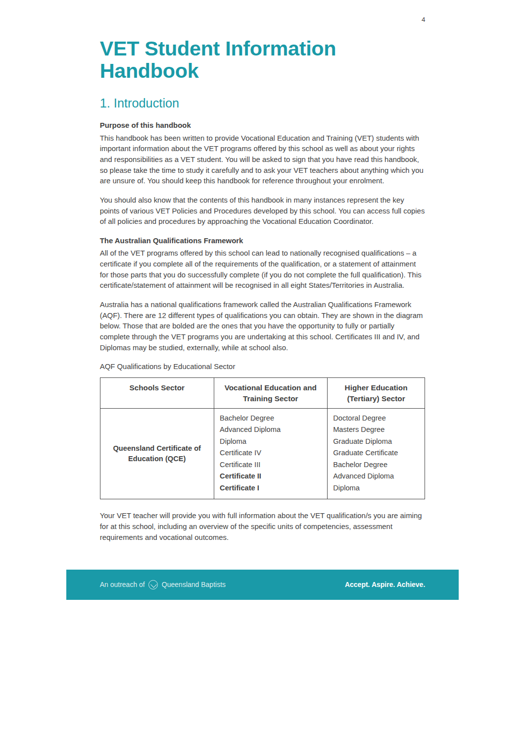4
VET Student Information Handbook
1. Introduction
Purpose of this handbook
This handbook has been written to provide Vocational Education and Training (VET) students with important information about the VET programs offered by this school as well as about your rights and responsibilities as a VET student. You will be asked to sign that you have read this handbook, so please take the time to study it carefully and to ask your VET teachers about anything which you are unsure of. You should keep this handbook for reference throughout your enrolment.
You should also know that the contents of this handbook in many instances represent the key points of various VET Policies and Procedures developed by this school. You can access full copies of all policies and procedures by approaching the Vocational Education Coordinator.
The Australian Qualifications Framework
All of the VET programs offered by this school can lead to nationally recognised qualifications – a certificate if you complete all of the requirements of the qualification, or a statement of attainment for those parts that you do successfully complete (if you do not complete the full qualification). This certificate/statement of attainment will be recognised in all eight States/Territories in Australia.
Australia has a national qualifications framework called the Australian Qualifications Framework (AQF). There are 12 different types of qualifications you can obtain. They are shown in the diagram below. Those that are bolded are the ones that you have the opportunity to fully or partially complete through the VET programs you are undertaking at this school. Certificates III and IV, and Diplomas may be studied, externally, while at school also.
AQF Qualifications by Educational Sector
| Schools Sector | Vocational Education and Training Sector | Higher Education (Tertiary) Sector |
| --- | --- | --- |
| Queensland Certificate of Education (QCE) | Bachelor Degree Advanced Diploma Diploma Certificate IV Certificate III Certificate II Certificate I | Doctoral Degree Masters Degree Graduate Diploma Graduate Certificate Bachelor Degree Advanced Diploma Diploma |
Your VET teacher will provide you with full information about the VET qualification/s you are aiming for at this school, including an overview of the specific units of competencies, assessment requirements and vocational outcomes.
An outreach of Queensland Baptists
Accept. Aspire. Achieve.